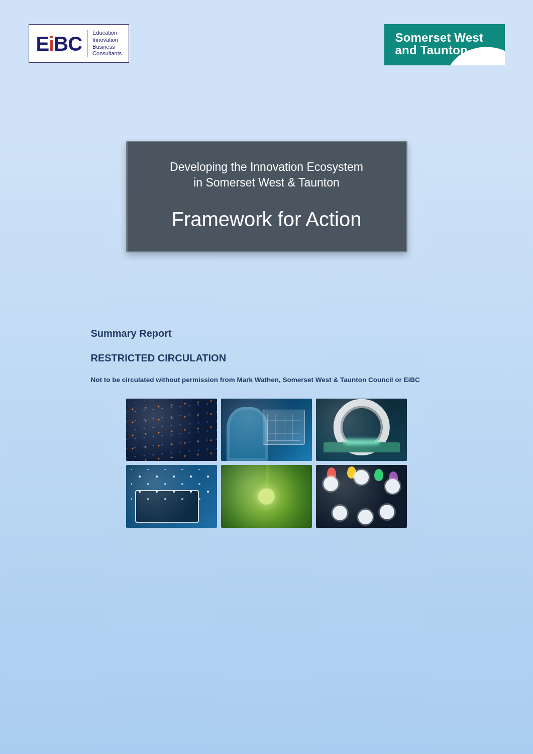Ei BC
Education
Innovation
Business
Consultants
Somerset West and Taunton
Developing the Innovation Ecosystem
in Somerset West & Taunton
Framework for Action
Summary Report
RESTRICTED CIRCULATION
Not to be circulated without permission from Mark Wathen, Somerset West & Taunton Council or EiBC